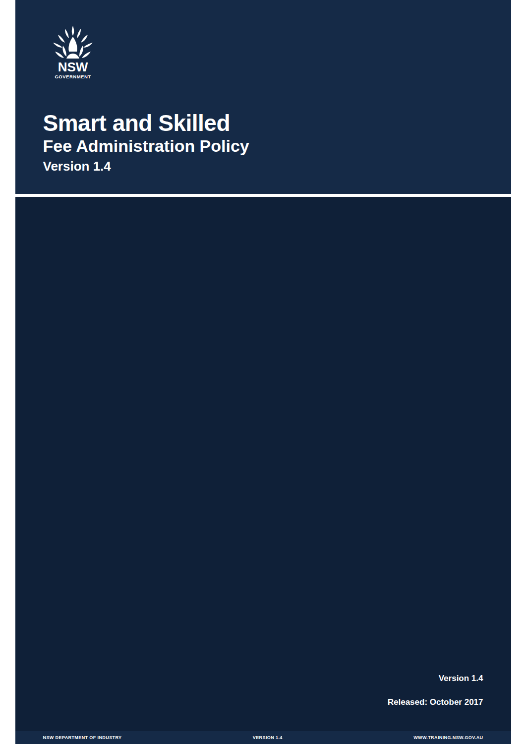NSW GOVERNMENT
Smart and Skilled
Fee Administration Policy
Version 1.4
Version 1.4
Released: October 2017
NSW Department of Industry Version 1.4 www.training.nsw.gov.au